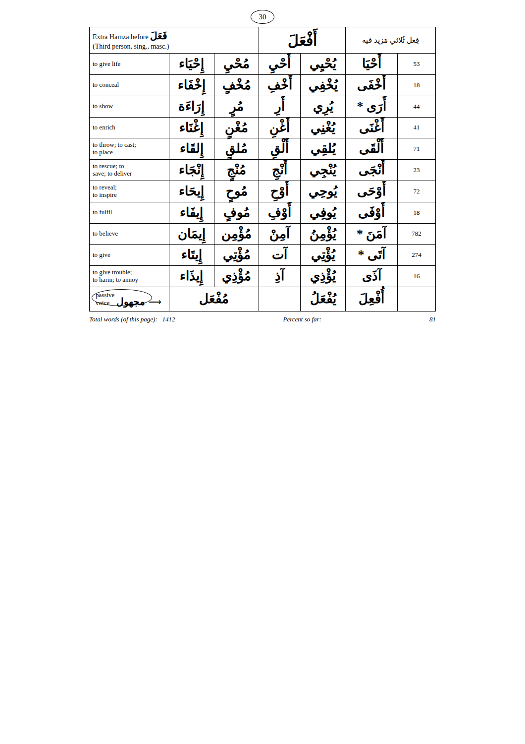30
| Extra Hamza before فَعَلَ (Third person, sing., masc.) | أَفْعَلَ | فِعل ثُلاثي مَزيد فيه |
| to give life | إِحْيَاء | مُحْيِ | أَحْيِ | يُحْيِي | أَحْيَا | 53 |
| to conceal | إِخْفَاء | مُخْفٍ | أَخْفِ | يُخْفِي | أَخْفَى | 18 |
| to show | إِرَاءَة | مُرٍ | أَرِ | يُرِي | أَرَى * | 44 |
| to enrich | إِغْنَاء | مُغْنٍ | أَغْنِ | يُغْنِي | أَغْنَى | 41 |
| to throw; to cast; to place | إِلقَاء | مُلقٍ | أَلْقِ | يُلقِي | أَلْقَى | 71 |
| to rescue; to save; to deliver | إِنْجَاء | مُنْجٍ | أَنْجِ | يُنْجِي | أَنْجَى | 23 |
| to reveal; to inspire | إِيحَاء | مُوحٍ | أَوْحِ | يُوحِي | أَوْحَى | 72 |
| to fulfil | إِيفَاء | مُوفٍ | أَوْفِ | يُوفِي | أَوْفَى | 18 |
| to believe | إِيمَان | مُؤْمِن | آمِنْ | يُؤْمِنُ | آمَنَ * | 782 |
| to give | إِيتَاء | مُؤْتِي | آت | يُؤْتِي | آتَى * | 274 |
| to give trouble; to harm; to annoy | إِيذَاء | مُؤْذِي | آذِ | يُؤْذِي | آذَى | 16 |
| passive voice مجهول ⟶ | مُفْعَل | | يُفْعَلُ | أُفْعِلَ | |
Total words (of this page): 1412 Percent so far: 81